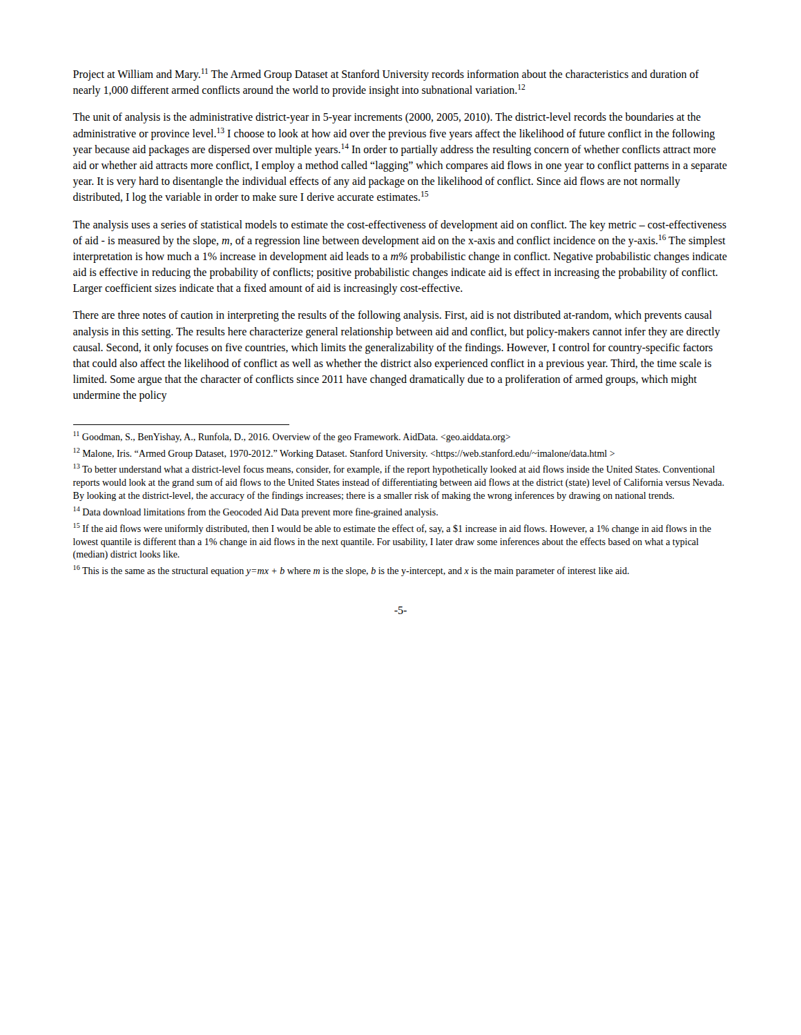Project at William and Mary.11 The Armed Group Dataset at Stanford University records information about the characteristics and duration of nearly 1,000 different armed conflicts around the world to provide insight into subnational variation.12
The unit of analysis is the administrative district-year in 5-year increments (2000, 2005, 2010). The district-level records the boundaries at the administrative or province level.13 I choose to look at how aid over the previous five years affect the likelihood of future conflict in the following year because aid packages are dispersed over multiple years.14 In order to partially address the resulting concern of whether conflicts attract more aid or whether aid attracts more conflict, I employ a method called “lagging” which compares aid flows in one year to conflict patterns in a separate year. It is very hard to disentangle the individual effects of any aid package on the likelihood of conflict. Since aid flows are not normally distributed, I log the variable in order to make sure I derive accurate estimates.15
The analysis uses a series of statistical models to estimate the cost-effectiveness of development aid on conflict. The key metric – cost-effectiveness of aid - is measured by the slope, m, of a regression line between development aid on the x-axis and conflict incidence on the y-axis.16 The simplest interpretation is how much a 1% increase in development aid leads to a m% probabilistic change in conflict. Negative probabilistic changes indicate aid is effective in reducing the probability of conflicts; positive probabilistic changes indicate aid is effect in increasing the probability of conflict. Larger coefficient sizes indicate that a fixed amount of aid is increasingly cost-effective.
There are three notes of caution in interpreting the results of the following analysis. First, aid is not distributed at-random, which prevents causal analysis in this setting. The results here characterize general relationship between aid and conflict, but policy-makers cannot infer they are directly causal. Second, it only focuses on five countries, which limits the generalizability of the findings. However, I control for country-specific factors that could also affect the likelihood of conflict as well as whether the district also experienced conflict in a previous year. Third, the time scale is limited. Some argue that the character of conflicts since 2011 have changed dramatically due to a proliferation of armed groups, which might undermine the policy
11 Goodman, S., BenYishay, A., Runfola, D., 2016. Overview of the geo Framework. AidData. <geo.aiddata.org>
12 Malone, Iris. “Armed Group Dataset, 1970-2012.” Working Dataset. Stanford University. <https://web.stanford.edu/~imalone/data.html >
13 To better understand what a district-level focus means, consider, for example, if the report hypothetically looked at aid flows inside the United States. Conventional reports would look at the grand sum of aid flows to the United States instead of differentiating between aid flows at the district (state) level of California versus Nevada. By looking at the district-level, the accuracy of the findings increases; there is a smaller risk of making the wrong inferences by drawing on national trends.
14 Data download limitations from the Geocoded Aid Data prevent more fine-grained analysis.
15 If the aid flows were uniformly distributed, then I would be able to estimate the effect of, say, a $1 increase in aid flows. However, a 1% change in aid flows in the lowest quantile is different than a 1% change in aid flows in the next quantile. For usability, I later draw some inferences about the effects based on what a typical (median) district looks like.
16 This is the same as the structural equation y=mx + b where m is the slope, b is the y-intercept, and x is the main parameter of interest like aid.
-5-